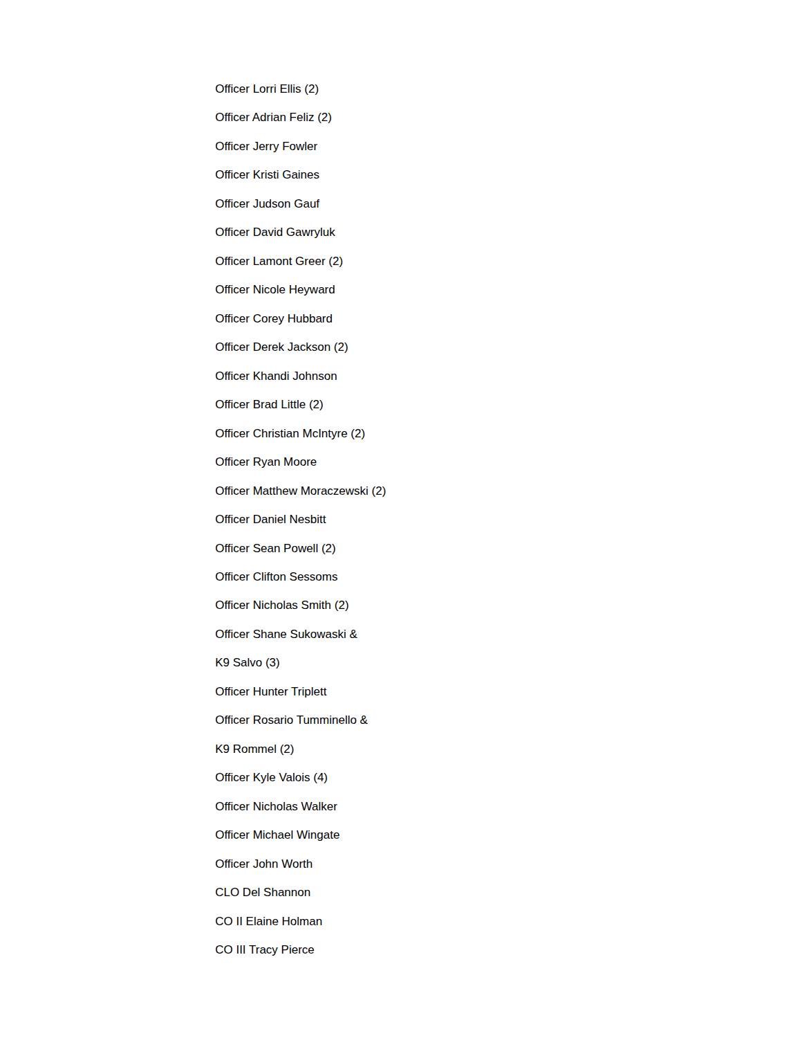Officer Lorri Ellis (2)
Officer Adrian Feliz (2)
Officer Jerry Fowler
Officer Kristi Gaines
Officer Judson Gauf
Officer David Gawryluk
Officer Lamont Greer (2)
Officer Nicole Heyward
Officer Corey Hubbard
Officer Derek Jackson (2)
Officer Khandi Johnson
Officer Brad Little (2)
Officer Christian McIntyre (2)
Officer Ryan Moore
Officer Matthew Moraczewski (2)
Officer Daniel Nesbitt
Officer Sean Powell (2)
Officer Clifton Sessoms
Officer Nicholas Smith (2)
Officer Shane Sukowaski &
K9 Salvo (3)
Officer Hunter Triplett
Officer Rosario Tumminello &
K9 Rommel (2)
Officer Kyle Valois (4)
Officer Nicholas Walker
Officer Michael Wingate
Officer John Worth
CLO Del Shannon
CO II Elaine Holman
CO III Tracy Pierce